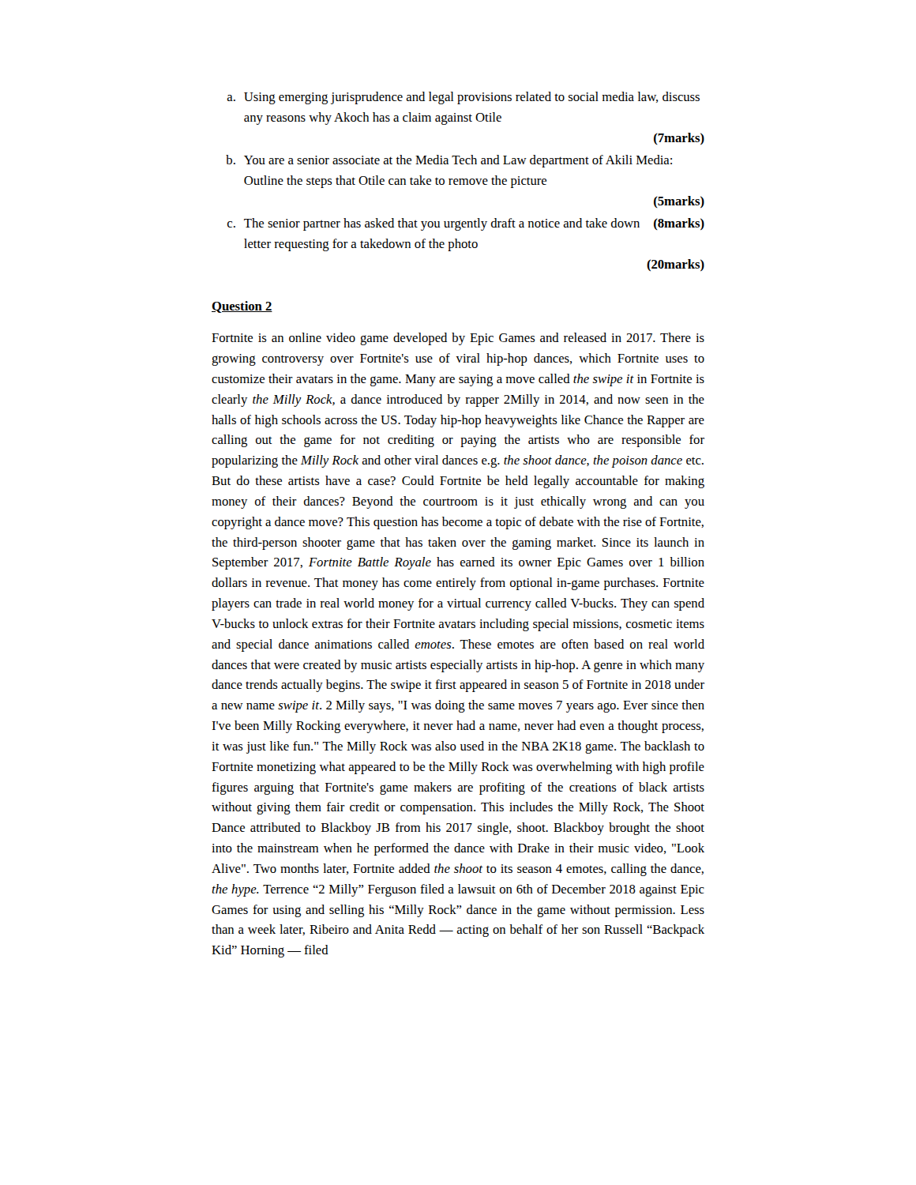Using emerging jurisprudence and legal provisions related to social media law, discuss any reasons why Akoch has a claim against Otile
(7marks)
You are a senior associate at the Media Tech and Law department of Akili Media: Outline the steps that Otile can take to remove the picture
(5marks)
The senior partner has asked that you urgently draft a notice and take down letter requesting for a takedown of the photo (8marks)
(20marks)
Question 2
Fortnite is an online video game developed by Epic Games and released in 2017. There is growing controversy over Fortnite's use of viral hip-hop dances, which Fortnite uses to customize their avatars in the game. Many are saying a move called the swipe it in Fortnite is clearly the Milly Rock, a dance introduced by rapper 2Milly in 2014, and now seen in the halls of high schools across the US. Today hip-hop heavyweights like Chance the Rapper are calling out the game for not crediting or paying the artists who are responsible for popularizing the Milly Rock and other viral dances e.g. the shoot dance, the poison dance etc. But do these artists have a case? Could Fortnite be held legally accountable for making money of their dances? Beyond the courtroom is it just ethically wrong and can you copyright a dance move? This question has become a topic of debate with the rise of Fortnite, the third-person shooter game that has taken over the gaming market. Since its launch in September 2017, Fortnite Battle Royale has earned its owner Epic Games over 1 billion dollars in revenue. That money has come entirely from optional in-game purchases. Fortnite players can trade in real world money for a virtual currency called V-bucks. They can spend V-bucks to unlock extras for their Fortnite avatars including special missions, cosmetic items and special dance animations called emotes. These emotes are often based on real world dances that were created by music artists especially artists in hip-hop. A genre in which many dance trends actually begins. The swipe it first appeared in season 5 of Fortnite in 2018 under a new name swipe it. 2 Milly says, "I was doing the same moves 7 years ago. Ever since then I've been Milly Rocking everywhere, it never had a name, never had even a thought process, it was just like fun." The Milly Rock was also used in the NBA 2K18 game. The backlash to Fortnite monetizing what appeared to be the Milly Rock was overwhelming with high profile figures arguing that Fortnite's game makers are profiting of the creations of black artists without giving them fair credit or compensation. This includes the Milly Rock, The Shoot Dance attributed to Blackboy JB from his 2017 single, shoot. Blackboy brought the shoot into the mainstream when he performed the dance with Drake in their music video, "Look Alive". Two months later, Fortnite added the shoot to its season 4 emotes, calling the dance, the hype. Terrence “2 Milly” Ferguson filed a lawsuit on 6th of December 2018 against Epic Games for using and selling his “Milly Rock” dance in the game without permission. Less than a week later, Ribeiro and Anita Redd — acting on behalf of her son Russell “Backpack Kid” Horning — filed